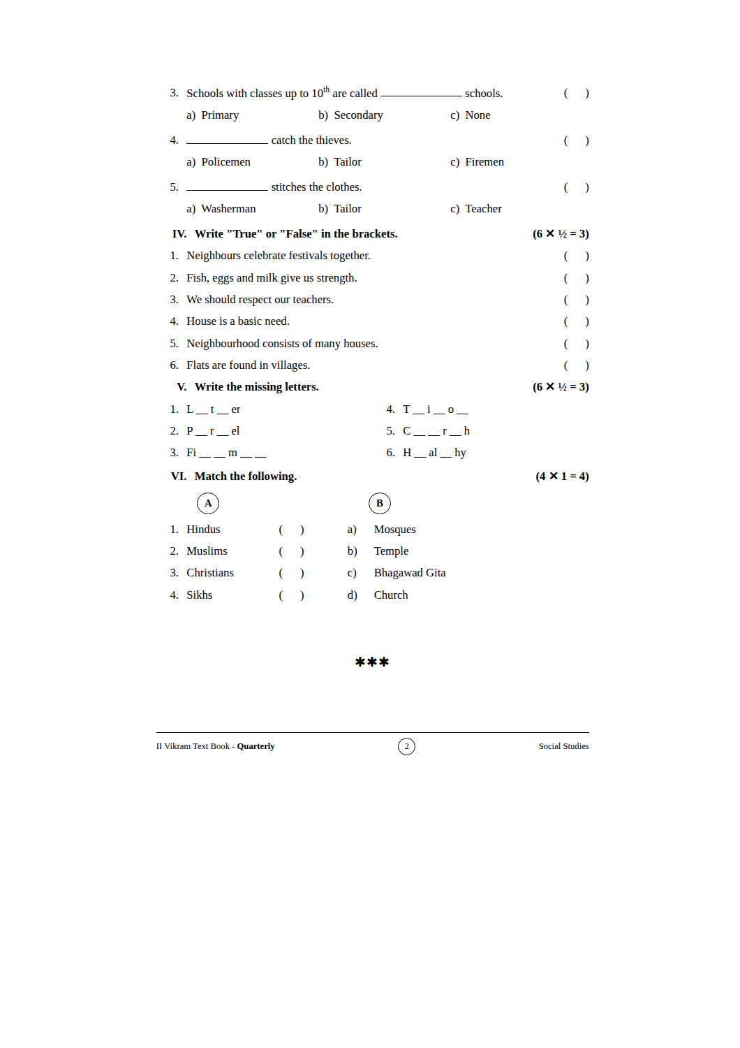3.
Schools with classes up to 10th are called schools.
( )
a) Primary
b) Secondary
c) None
4.
catch the thieves.
( )
a) Policemen
b) Tailor
c) Firemen
5.
stitches the clothes.
( )
a) Washerman
b) Tailor
c) Teacher
IV.
Write "True" or "False" in the brackets.
(6 ✕ ½ = 3)
1.
Neighbours celebrate festivals together.
( )
2.
Fish, eggs and milk give us strength.
( )
3.
We should respect our teachers.
( )
4.
House is a basic need.
( )
5.
Neighbourhood consists of many houses.
( )
6.
Flats are found in villages.
( )
V.
Write the missing letters.
(6 ✕ ½ = 3)
1.
L __ t __ er
4.
T __ i __ o __
2.
P __ r __ el
5.
C __ __ r __ h
3.
Fi __ __ m __ __
6.
H __ al __ hy
VI.
Match the following.
(4 ✕ 1 = 4)
A
B
1.
Hindus
( )
a)
Mosques
2.
Muslims
( )
b)
Temple
3.
Christians
( )
c)
Bhagawad Gita
4.
Sikhs
( )
d)
Church
✱✱✱
II Vikram Text Book - Quarterly
2
Social Studies